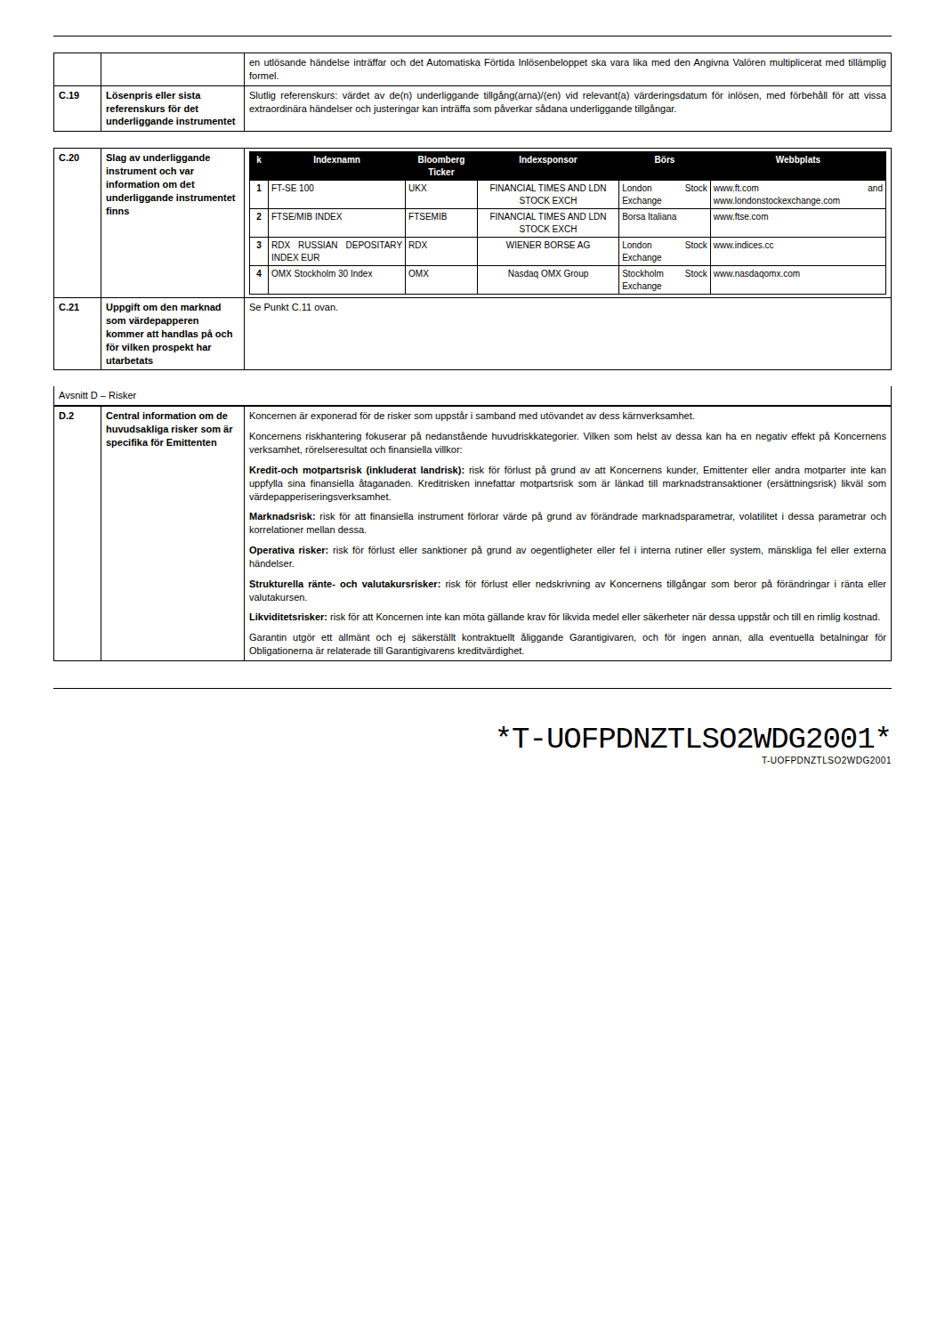| | | en utlösande händelse inträffar och det Automatiska Förtida Inlösenbeloppet ska vara lika med den Angivna Valören multiplicerat med tillämplig formel. |
| C.19 | Lösenpris eller sista referenskurs för det underliggande instrumentet | Slutlig referenskurs: värdet av de(n) underliggande tillgång(arna)/(en) vid relevant(a) värderingsdatum för inlösen, med förbehåll för att vissa extraordinära händelser och justeringar kan inträffa som påverkar sådana underliggande tillgångar. |
| C.20 | Slag av underliggande instrument och var information om det underliggande instrumentet finns | / k / Indexnamn / Bloomberg Ticker / Indexsponsor / Börs / Webbplats / / --- / --- / --- / --- / --- / --- / / 1 / FT-SE 100 / UKX / FINANCIAL TIMES AND LDN STOCK EXCH / London Stock Exchange / www.ft.com and www.londonstockexchange.com / / 2 / FTSE/MIB INDEX / FTSEMIB / FINANCIAL TIMES AND LDN STOCK EXCH / Borsa Italiana / www.ftse.com / / 3 / RDX RUSSIAN DEPOSITARY INDEX EUR / RDX / WIENER BORSE AG / London Stock Exchange / www.indices.cc / / 4 / OMX Stockholm 30 Index / OMX / Nasdaq OMX Group / Stockholm Stock Exchange / www.nasdaqomx.com / |
| C.21 | Uppgift om den marknad som värdepapperen kommer att handlas på och för vilken prospekt har utarbetats | Se Punkt C.11 ovan. |
Avsnitt D – Risker
| D.2 | Central information om de huvudsakliga risker som är specifika för Emittenten | Koncernen är exponerad för de risker som uppstår i samband med utövandet av dess kärnverksamhet. Koncernens riskhantering fokuserar på nedanstående huvudriskkategorier. Vilken som helst av dessa kan ha en negativ effekt på Koncernens verksamhet, rörelseresultat och finansiella villkor: Kredit-och motpartsrisk (inkluderat landrisk): risk för förlust på grund av att Koncernens kunder, Emittenter eller andra motparter inte kan uppfylla sina finansiella åtaganaden. Kreditrisken innefattar motpartsrisk som är länkad till marknadstransaktioner (ersättningsrisk) likväl som värdepapperiseringsverksamhet. Marknadsrisk: risk för att finansiella instrument förlorar värde på grund av förändrade marknadsparametrar, volatilitet i dessa parametrar och korrelationer mellan dessa. Operativa risker: risk för förlust eller sanktioner på grund av oegentligheter eller fel i interna rutiner eller system, mänskliga fel eller externa händelser. Strukturella ränte- och valutakursrisker: risk för förlust eller nedskrivning av Koncernens tillgångar som beror på förändringar i ränta eller valutakursen. Likviditetsrisker: risk för att Koncernen inte kan möta gällande krav för likvida medel eller säkerheter när dessa uppstår och till en rimlig kostnad. Garantin utgör ett allmänt och ej säkerställt kontraktuellt åliggande Garantigivaren, och för ingen annan, alla eventuella betalningar för Obligationerna är relaterade till Garantigivarens kreditvärdighet. |
*T-UOFPDNZTLSO2WDG2001*
T-UOFPDNZTLSO2WDG2001